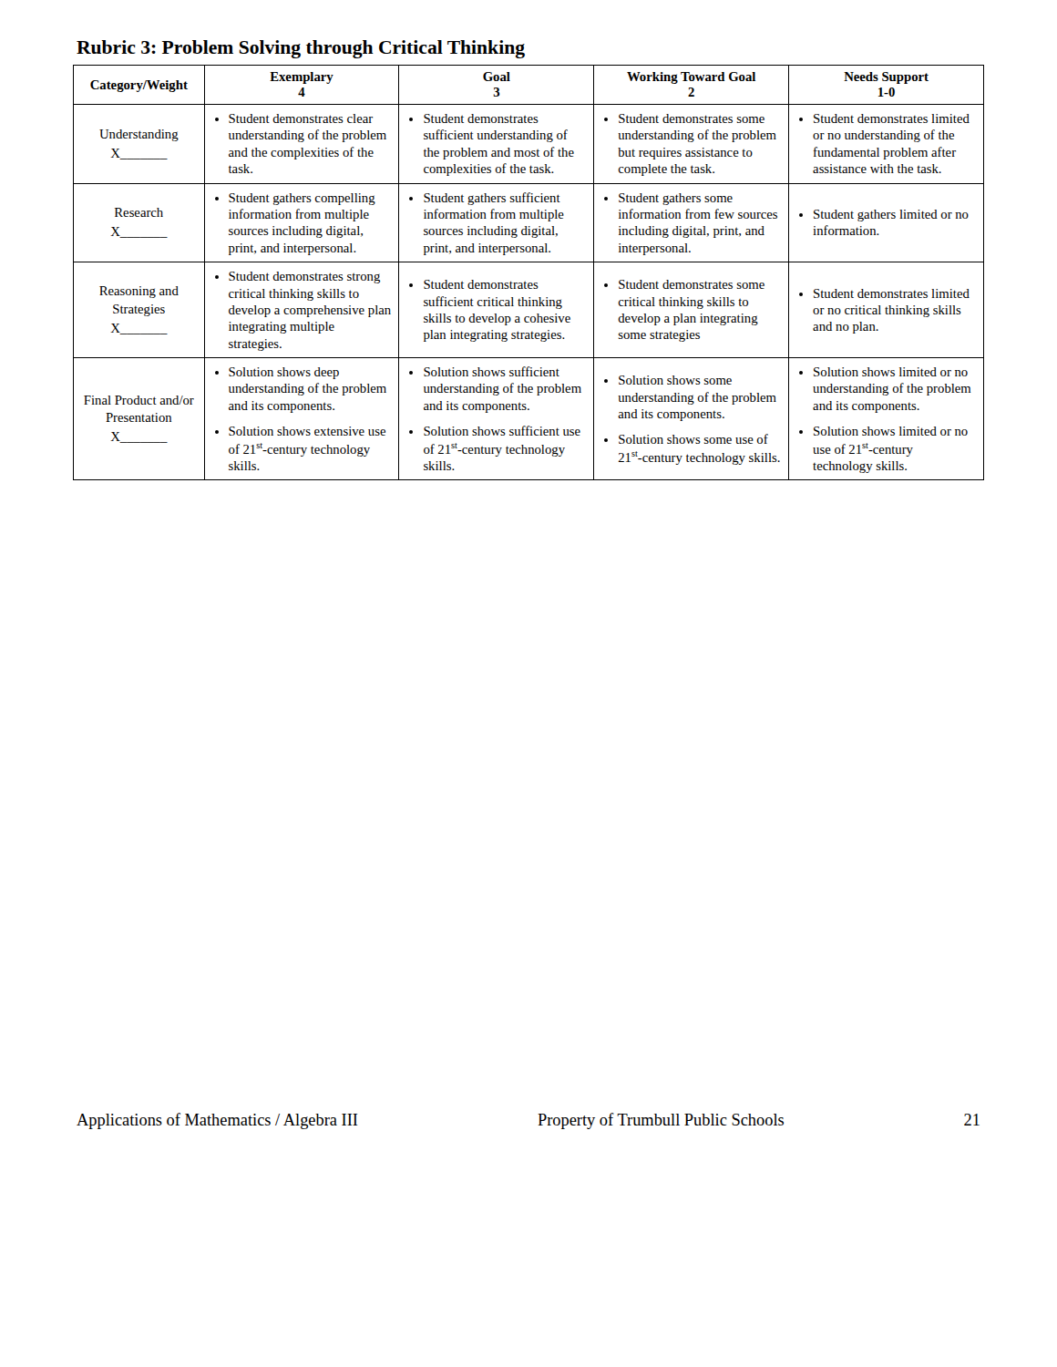Rubric 3: Problem Solving through Critical Thinking
| Category/Weight | Exemplary 4 | Goal 3 | Working Toward Goal 2 | Needs Support 1-0 |
| --- | --- | --- | --- | --- |
| Understanding X_______ | Student demonstrates clear understanding of the problem and the complexities of the task. | Student demonstrates sufficient understanding of the problem and most of the complexities of the task. | Student demonstrates some understanding of the problem but requires assistance to complete the task. | Student demonstrates limited or no understanding of the fundamental problem after assistance with the task. |
| Research X_______ | Student gathers compelling information from multiple sources including digital, print, and interpersonal. | Student gathers sufficient information from multiple sources including digital, print, and interpersonal. | Student gathers some information from few sources including digital, print, and interpersonal. | Student gathers limited or no information. |
| Reasoning and Strategies X_______ | Student demonstrates strong critical thinking skills to develop a comprehensive plan integrating multiple strategies. | Student demonstrates sufficient critical thinking skills to develop a cohesive plan integrating strategies. | Student demonstrates some critical thinking skills to develop a plan integrating some strategies | Student demonstrates limited or no critical thinking skills and no plan. |
| Final Product and/or Presentation X_______ | Solution shows deep understanding of the problem and its components. Solution shows extensive use of 21 st -century technology skills. | Solution shows sufficient understanding of the problem and its components. Solution shows sufficient use of 21 st -century technology skills. | Solution shows some understanding of the problem and its components. Solution shows some use of 21 st -century technology skills. | Solution shows limited or no understanding of the problem and its components. Solution shows limited or no use of 21 st -century technology skills. |
Applications of Mathematics / Algebra III
Property of Trumbull Public Schools
21